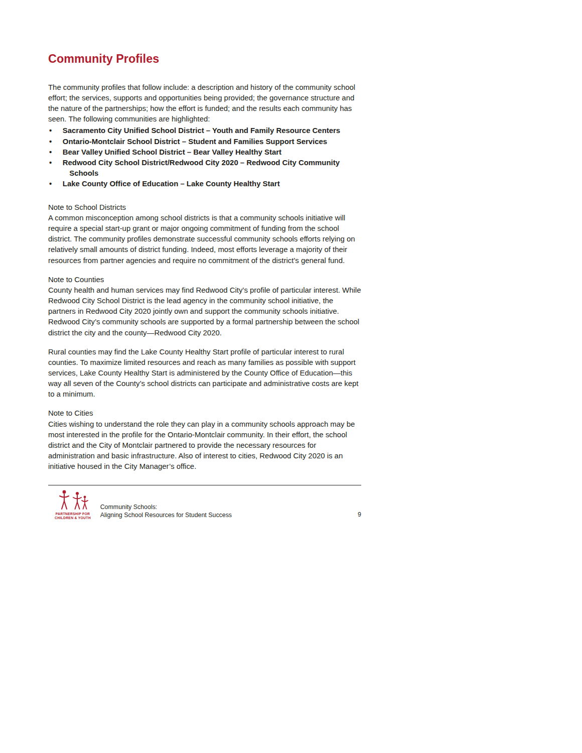Community Profiles
The community profiles that follow include: a description and history of the community school effort; the services, supports and opportunities being provided; the governance structure and the nature of the partnerships; how the effort is funded; and the results each community has seen. The following communities are highlighted:
Sacramento City Unified School District – Youth and Family Resource Centers
Ontario-Montclair School District – Student and Families Support Services
Bear Valley Unified School District – Bear Valley Healthy Start
Redwood City School District/Redwood City 2020 – Redwood City Community Schools
Lake County Office of Education – Lake County Healthy Start
Note to School Districts
A common misconception among school districts is that a community schools initiative will require a special start-up grant or major ongoing commitment of funding from the school district. The community profiles demonstrate successful community schools efforts relying on relatively small amounts of district funding. Indeed, most efforts leverage a majority of their resources from partner agencies and require no commitment of the district’s general fund.
Note to Counties
County health and human services may find Redwood City’s profile of particular interest. While Redwood City School District is the lead agency in the community school initiative, the partners in Redwood City 2020 jointly own and support the community schools initiative. Redwood City’s community schools are supported by a formal partnership between the school district the city and the county—Redwood City 2020.
Rural counties may find the Lake County Healthy Start profile of particular interest to rural counties. To maximize limited resources and reach as many families as possible with support services, Lake County Healthy Start is administered by the County Office of Education—this way all seven of the County’s school districts can participate and administrative costs are kept to a minimum.
Note to Cities
Cities wishing to understand the role they can play in a community schools approach may be most interested in the profile for the Ontario-Montclair community. In their effort, the school district and the City of Montclair partnered to provide the necessary resources for administration and basic infrastructure. Also of interest to cities, Redwood City 2020 is an initiative housed in the City Manager’s office.
Partnership for
Children & Youth
Community Schools:
Aligning School Resources for Student Success
9